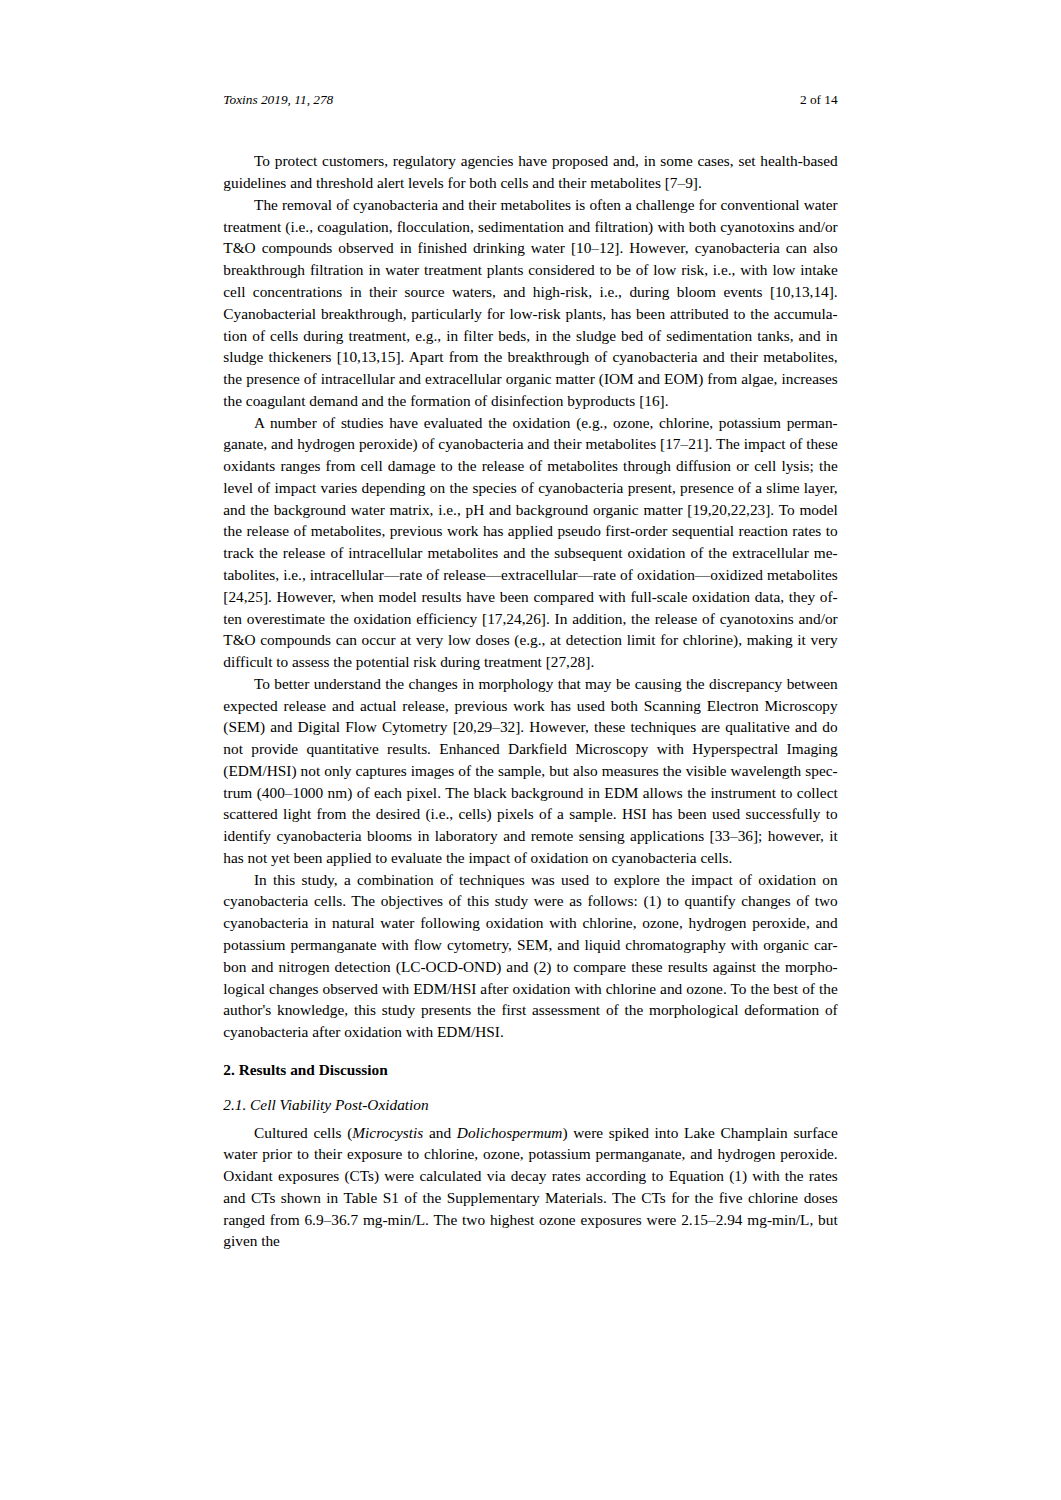Toxins 2019, 11, 278 2 of 14
To protect customers, regulatory agencies have proposed and, in some cases, set health-based guidelines and threshold alert levels for both cells and their metabolites [7–9].
The removal of cyanobacteria and their metabolites is often a challenge for conventional water treatment (i.e., coagulation, flocculation, sedimentation and filtration) with both cyanotoxins and/or T&O compounds observed in finished drinking water [10–12]. However, cyanobacteria can also breakthrough filtration in water treatment plants considered to be of low risk, i.e., with low intake cell concentrations in their source waters, and high-risk, i.e., during bloom events [10,13,14]. Cyanobacterial breakthrough, particularly for low-risk plants, has been attributed to the accumulation of cells during treatment, e.g., in filter beds, in the sludge bed of sedimentation tanks, and in sludge thickeners [10,13,15]. Apart from the breakthrough of cyanobacteria and their metabolites, the presence of intracellular and extracellular organic matter (IOM and EOM) from algae, increases the coagulant demand and the formation of disinfection byproducts [16].
A number of studies have evaluated the oxidation (e.g., ozone, chlorine, potassium permanganate, and hydrogen peroxide) of cyanobacteria and their metabolites [17–21]. The impact of these oxidants ranges from cell damage to the release of metabolites through diffusion or cell lysis; the level of impact varies depending on the species of cyanobacteria present, presence of a slime layer, and the background water matrix, i.e., pH and background organic matter [19,20,22,23]. To model the release of metabolites, previous work has applied pseudo first-order sequential reaction rates to track the release of intracellular metabolites and the subsequent oxidation of the extracellular metabolites, i.e., intracellular—rate of release—extracellular—rate of oxidation—oxidized metabolites [24,25]. However, when model results have been compared with full-scale oxidation data, they often overestimate the oxidation efficiency [17,24,26]. In addition, the release of cyanotoxins and/or T&O compounds can occur at very low doses (e.g., at detection limit for chlorine), making it very difficult to assess the potential risk during treatment [27,28].
To better understand the changes in morphology that may be causing the discrepancy between expected release and actual release, previous work has used both Scanning Electron Microscopy (SEM) and Digital Flow Cytometry [20,29–32]. However, these techniques are qualitative and do not provide quantitative results. Enhanced Darkfield Microscopy with Hyperspectral Imaging (EDM/HSI) not only captures images of the sample, but also measures the visible wavelength spectrum (400–1000 nm) of each pixel. The black background in EDM allows the instrument to collect scattered light from the desired (i.e., cells) pixels of a sample. HSI has been used successfully to identify cyanobacteria blooms in laboratory and remote sensing applications [33–36]; however, it has not yet been applied to evaluate the impact of oxidation on cyanobacteria cells.
In this study, a combination of techniques was used to explore the impact of oxidation on cyanobacteria cells. The objectives of this study were as follows: (1) to quantify changes of two cyanobacteria in natural water following oxidation with chlorine, ozone, hydrogen peroxide, and potassium permanganate with flow cytometry, SEM, and liquid chromatography with organic carbon and nitrogen detection (LC-OCD-OND) and (2) to compare these results against the morphological changes observed with EDM/HSI after oxidation with chlorine and ozone. To the best of the author's knowledge, this study presents the first assessment of the morphological deformation of cyanobacteria after oxidation with EDM/HSI.
2. Results and Discussion
2.1. Cell Viability Post-Oxidation
Cultured cells (Microcystis and Dolichospermum) were spiked into Lake Champlain surface water prior to their exposure to chlorine, ozone, potassium permanganate, and hydrogen peroxide. Oxidant exposures (CTs) were calculated via decay rates according to Equation (1) with the rates and CTs shown in Table S1 of the Supplementary Materials. The CTs for the five chlorine doses ranged from 6.9–36.7 mg-min/L. The two highest ozone exposures were 2.15–2.94 mg-min/L, but given the